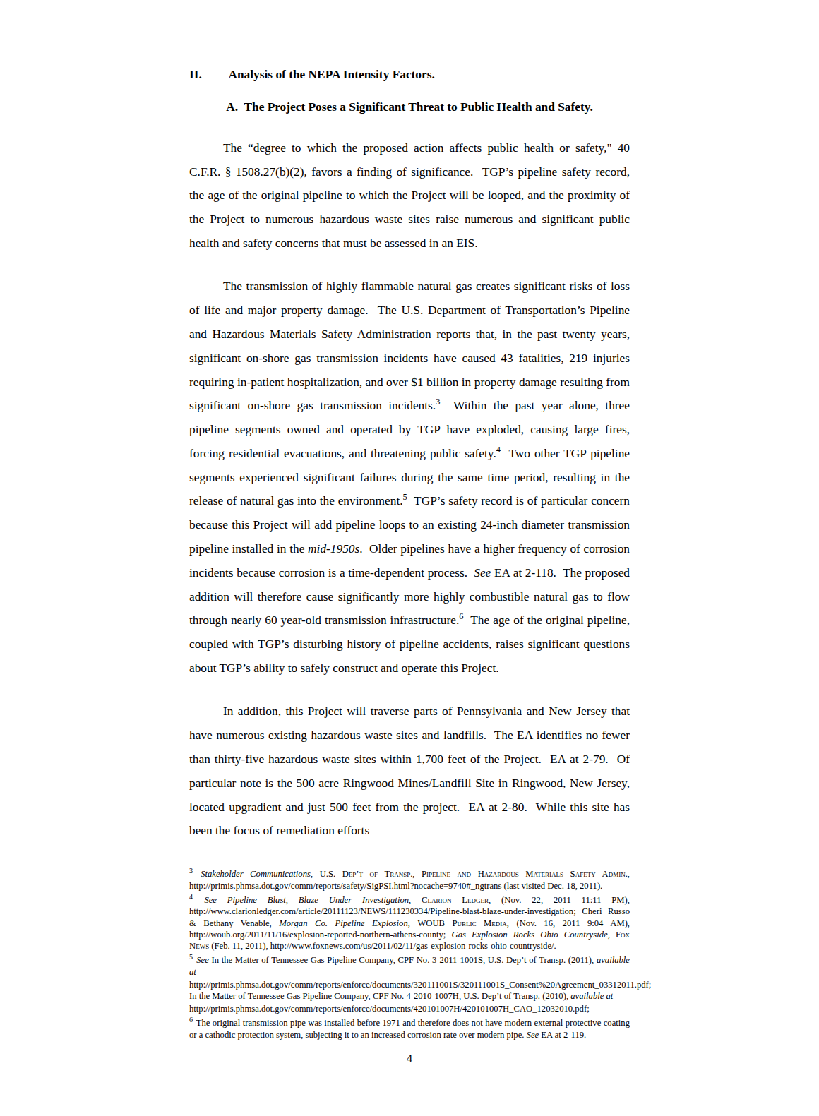II.
Analysis of the NEPA Intensity Factors.
A. The Project Poses a Significant Threat to Public Health and Safety.
The “degree to which the proposed action affects public health or safety," 40 C.F.R. § 1508.27(b)(2), favors a finding of significance. TGP’s pipeline safety record, the age of the original pipeline to which the Project will be looped, and the proximity of the Project to numerous hazardous waste sites raise numerous and significant public health and safety concerns that must be assessed in an EIS.
The transmission of highly flammable natural gas creates significant risks of loss of life and major property damage. The U.S. Department of Transportation’s Pipeline and Hazardous Materials Safety Administration reports that, in the past twenty years, significant on-shore gas transmission incidents have caused 43 fatalities, 219 injuries requiring in-patient hospitalization, and over $1 billion in property damage resulting from significant on-shore gas transmission incidents.3 Within the past year alone, three pipeline segments owned and operated by TGP have exploded, causing large fires, forcing residential evacuations, and threatening public safety.4 Two other TGP pipeline segments experienced significant failures during the same time period, resulting in the release of natural gas into the environment.5 TGP’s safety record is of particular concern because this Project will add pipeline loops to an existing 24-inch diameter transmission pipeline installed in the mid-1950s. Older pipelines have a higher frequency of corrosion incidents because corrosion is a time-dependent process. See EA at 2-118. The proposed addition will therefore cause significantly more highly combustible natural gas to flow through nearly 60 year-old transmission infrastructure.6 The age of the original pipeline, coupled with TGP’s disturbing history of pipeline accidents, raises significant questions about TGP’s ability to safely construct and operate this Project.
In addition, this Project will traverse parts of Pennsylvania and New Jersey that have numerous existing hazardous waste sites and landfills. The EA identifies no fewer than thirty-five hazardous waste sites within 1,700 feet of the Project. EA at 2-79. Of particular note is the 500 acre Ringwood Mines/Landfill Site in Ringwood, New Jersey, located upgradient and just 500 feet from the project. EA at 2-80. While this site has been the focus of remediation efforts
3 Stakeholder Communications, U.S. Dep’t of Transp., Pipeline and Hazardous Materials Safety Admin., http://primis.phmsa.dot.gov/comm/reports/safety/SigPSI.html?nocache=9740#_ngtrans (last visited Dec. 18, 2011).
4 See Pipeline Blast, Blaze Under Investigation, Clarion Ledger, (Nov. 22, 2011 11:11 PM), http://www.clarionledger.com/article/20111123/NEWS/111230334/Pipeline-blast-blaze-under-investigation; Cheri Russo & Bethany Venable, Morgan Co. Pipeline Explosion, WOUB Public Media, (Nov. 16, 2011 9:04 AM), http://woub.org/2011/11/16/explosion-reported-northern-athens-county; Gas Explosion Rocks Ohio Countryside, Fox News (Feb. 11, 2011), http://www.foxnews.com/us/2011/02/11/gas-explosion-rocks-ohio-countryside/.
5 See In the Matter of Tennessee Gas Pipeline Company, CPF No. 3-2011-1001S, U.S. Dep’t of Transp. (2011), available at
http://primis.phmsa.dot.gov/comm/reports/enforce/documents/320111001S/320111001S_Consent%20Agreement_03312011.pdf; In the Matter of Tennessee Gas Pipeline Company, CPF No. 4-2010-1007H, U.S. Dep’t of Transp. (2010), available at
http://primis.phmsa.dot.gov/comm/reports/enforce/documents/420101007H/420101007H_CAO_12032010.pdf;
6 The original transmission pipe was installed before 1971 and therefore does not have modern external protective coating or a cathodic protection system, subjecting it to an increased corrosion rate over modern pipe. See EA at 2-119.
4